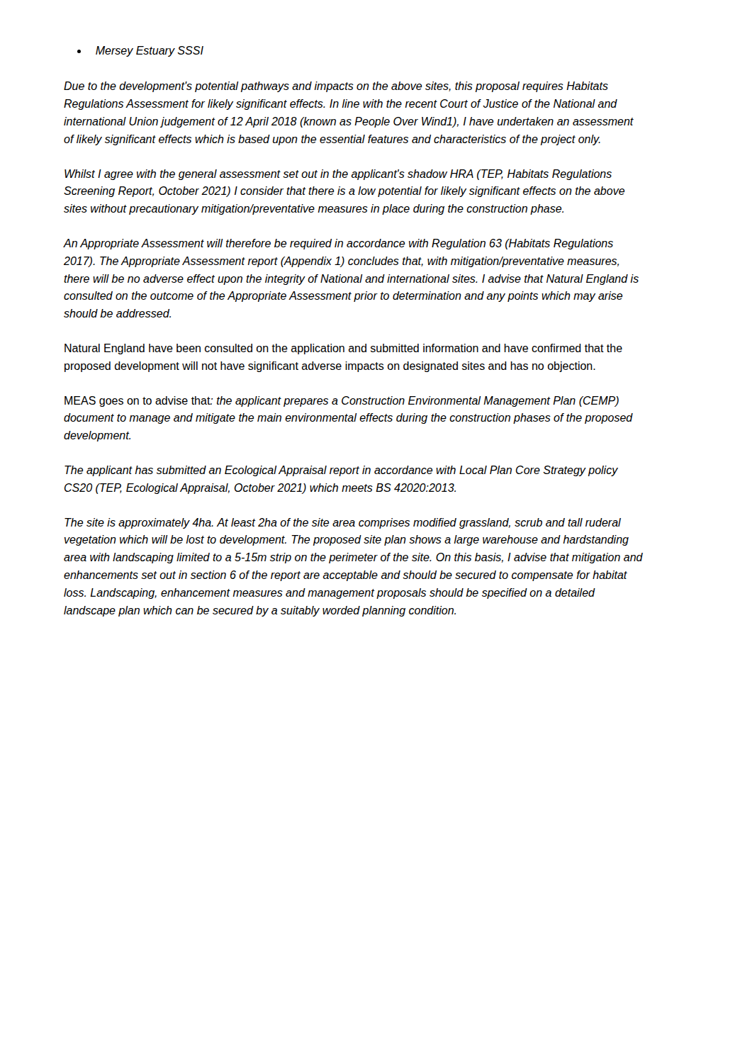Mersey Estuary SSSI
Due to the development's potential pathways and impacts on the above sites, this proposal requires Habitats Regulations Assessment for likely significant effects. In line with the recent Court of Justice of the National and international Union judgement of 12 April 2018 (known as People Over Wind1), I have undertaken an assessment of likely significant effects which is based upon the essential features and characteristics of the project only.
Whilst I agree with the general assessment set out in the applicant's shadow HRA (TEP, Habitats Regulations Screening Report, October 2021) I consider that there is a low potential for likely significant effects on the above sites without precautionary mitigation/preventative measures in place during the construction phase.
An Appropriate Assessment will therefore be required in accordance with Regulation 63 (Habitats Regulations 2017). The Appropriate Assessment report (Appendix 1) concludes that, with mitigation/preventative measures, there will be no adverse effect upon the integrity of National and international sites. I advise that Natural England is consulted on the outcome of the Appropriate Assessment prior to determination and any points which may arise should be addressed.
Natural England have been consulted on the application and submitted information and have confirmed that the proposed development will not have significant adverse impacts on designated sites and has no objection.
MEAS goes on to advise that: the applicant prepares a Construction Environmental Management Plan (CEMP) document to manage and mitigate the main environmental effects during the construction phases of the proposed development.
The applicant has submitted an Ecological Appraisal report in accordance with Local Plan Core Strategy policy CS20 (TEP, Ecological Appraisal, October 2021) which meets BS 42020:2013.
The site is approximately 4ha. At least 2ha of the site area comprises modified grassland, scrub and tall ruderal vegetation which will be lost to development. The proposed site plan shows a large warehouse and hardstanding area with landscaping limited to a 5-15m strip on the perimeter of the site. On this basis, I advise that mitigation and enhancements set out in section 6 of the report are acceptable and should be secured to compensate for habitat loss. Landscaping, enhancement measures and management proposals should be specified on a detailed landscape plan which can be secured by a suitably worded planning condition.